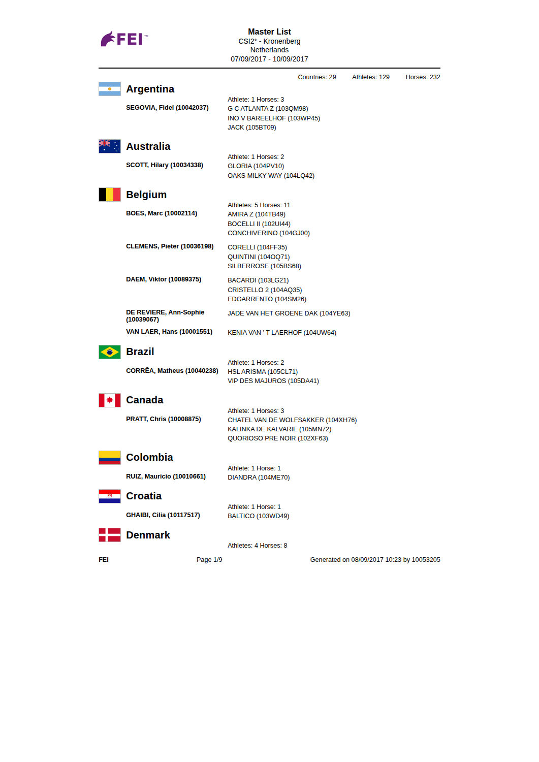TM
Master List
CSI2* - Kronenberg
Netherlands
07/09/2017 - 10/09/2017
Countries: 29 Athletes: 129 Horses: 232
Argentina
Athlete: 1 Horses: 3
| SEGOVIA, Fidel (10042037) | G C ATLANTA Z (103QM98) INO V BAREELHOF (103WP45) JACK (105BT09) |
Australia
Athlete: 1 Horses: 2
| SCOTT, Hilary (10034338) | GLORIA (104PV10) OAKS MILKY WAY (104LQ42) |
Belgium
Athletes: 5 Horses: 11
| BOES, Marc (10002114) | AMIRA Z (104TB49) BOCELLI II (102UI44) CONCHIVERINO (104GJ00) |
| CLEMENS, Pieter (10036198) | CORELLI (104FF35) QUINTINI (104OQ71) SILBERROSE (105BS68) |
| DAEM, Viktor (10089375) | BACARDI (103LG21) CRISTELLO 2 (104AQ35) EDGARRENTO (104SM26) |
| DE REVIERE, Ann-Sophie (10039067) | JADE VAN HET GROENE DAK (104YE63) |
| VAN LAER, Hans (10001551) | KENIA VAN ' T LAERHOF (104UW64) |
Brazil
Athlete: 1 Horses: 2
| CORRÊA, Matheus (10040238) | HSL ARISMA (105CL71) VIP DES MAJUROS (105DA41) |
Canada
Athlete: 1 Horses: 3
| PRATT, Chris (10008875) | CHATEL VAN DE WOLFSAKKER (104XH76) KALINKA DE KALVARIE (105MN72) QUORIOSO PRE NOIR (102XF63) |
Colombia
Athlete: 1 Horse: 1
| RUIZ, Mauricio (10010661) | DIANDRA (104ME70) |
Croatia
Athlete: 1 Horse: 1
| GHAIBI, Cilia (10117517) | BALTICO (103WD49) |
Denmark
Athletes: 4 Horses: 8
FEI
Page 1/9
Generated on 08/09/2017 10:23 by 10053205